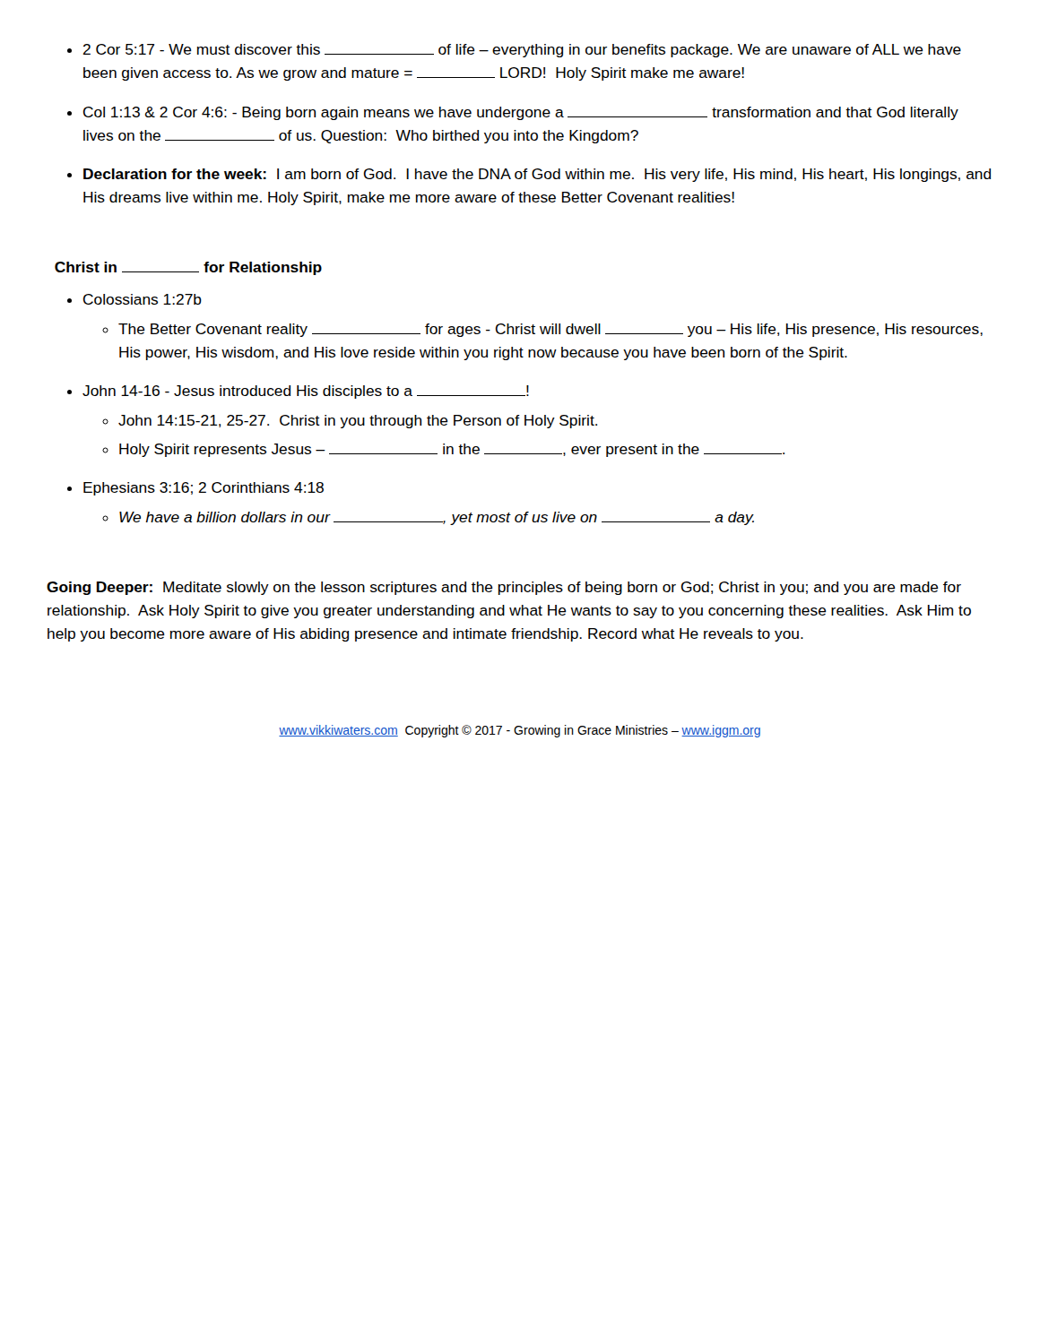2 Cor 5:17 - We must discover this of life – everything in our benefits package. We are unaware of ALL we have been given access to. As we grow and mature = LORD! Holy Spirit make me aware!
Col 1:13 & 2 Cor 4:6: - Being born again means we have undergone a transformation and that God literally lives on the of us. Question: Who birthed you into the Kingdom?
Declaration for the week: I am born of God. I have the DNA of God within me. His very life, His mind, His heart, His longings, and His dreams live within me. Holy Spirit, make me more aware of these Better Covenant realities!
Christ in for Relationship
Colossians 1:27b
The Better Covenant reality for ages - Christ will dwell you – His life, His presence, His resources, His power, His wisdom, and His love reside within you right now because you have been born of the Spirit.
John 14-16 - Jesus introduced His disciples to a !
John 14:15-21, 25-27. Christ in you through the Person of Holy Spirit.
Holy Spirit represents Jesus – in the , ever present in the .
Ephesians 3:16; 2 Corinthians 4:18
We have a billion dollars in our , yet most of us live on a day.
Going Deeper: Meditate slowly on the lesson scriptures and the principles of being born or God; Christ in you; and you are made for relationship. Ask Holy Spirit to give you greater understanding and what He wants to say to you concerning these realities. Ask Him to help you become more aware of His abiding presence and intimate friendship. Record what He reveals to you.
www.vikkiwaters.com Copyright © 2017 - Growing in Grace Ministries – www.iggm.org